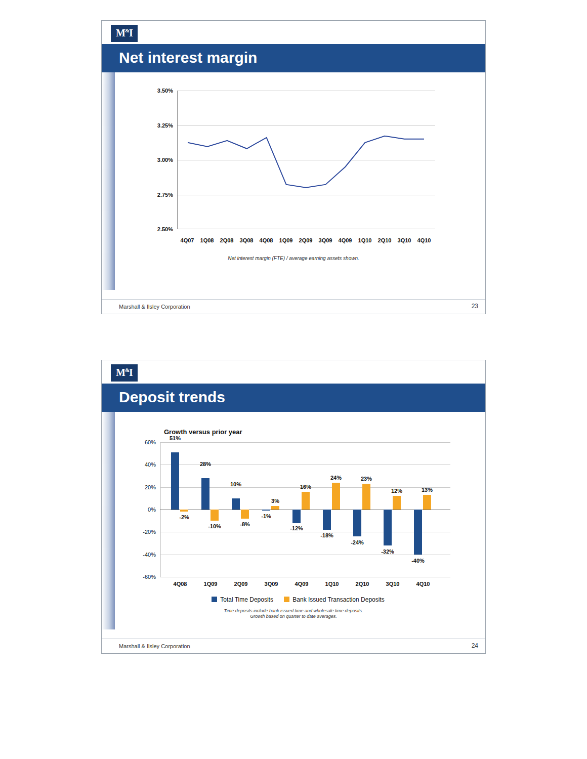M&I
Net interest margin
3.50%
3.25%
3.00%
2.75%
2.50%
4Q07
1Q08
2Q08
3Q08
4Q08
1Q09
2Q09
3Q09
4Q09
1Q10
2Q10
3Q10
4Q10
Net interest margin (FTE) / average earning assets shown.
Marshall & Ilsley Corporation 23
M&I
Deposit trends
Growth versus prior year
60%
40%
20%
0%
-20%
-40%
-60%
51%
-2%
28%
-10%
10%
-8%
-1%
3%
-12%
16%
-18%
24%
-24%
23%
-32%
12%
-40%
13%
4Q08
1Q09
2Q09
3Q09
4Q09
1Q10
2Q10
3Q10
4Q10
Total Time Deposits Bank Issued Transaction Deposits
Time deposits include bank issued time and wholesale time deposits.
Growth based on quarter to date averages.
Marshall & Ilsley Corporation 24